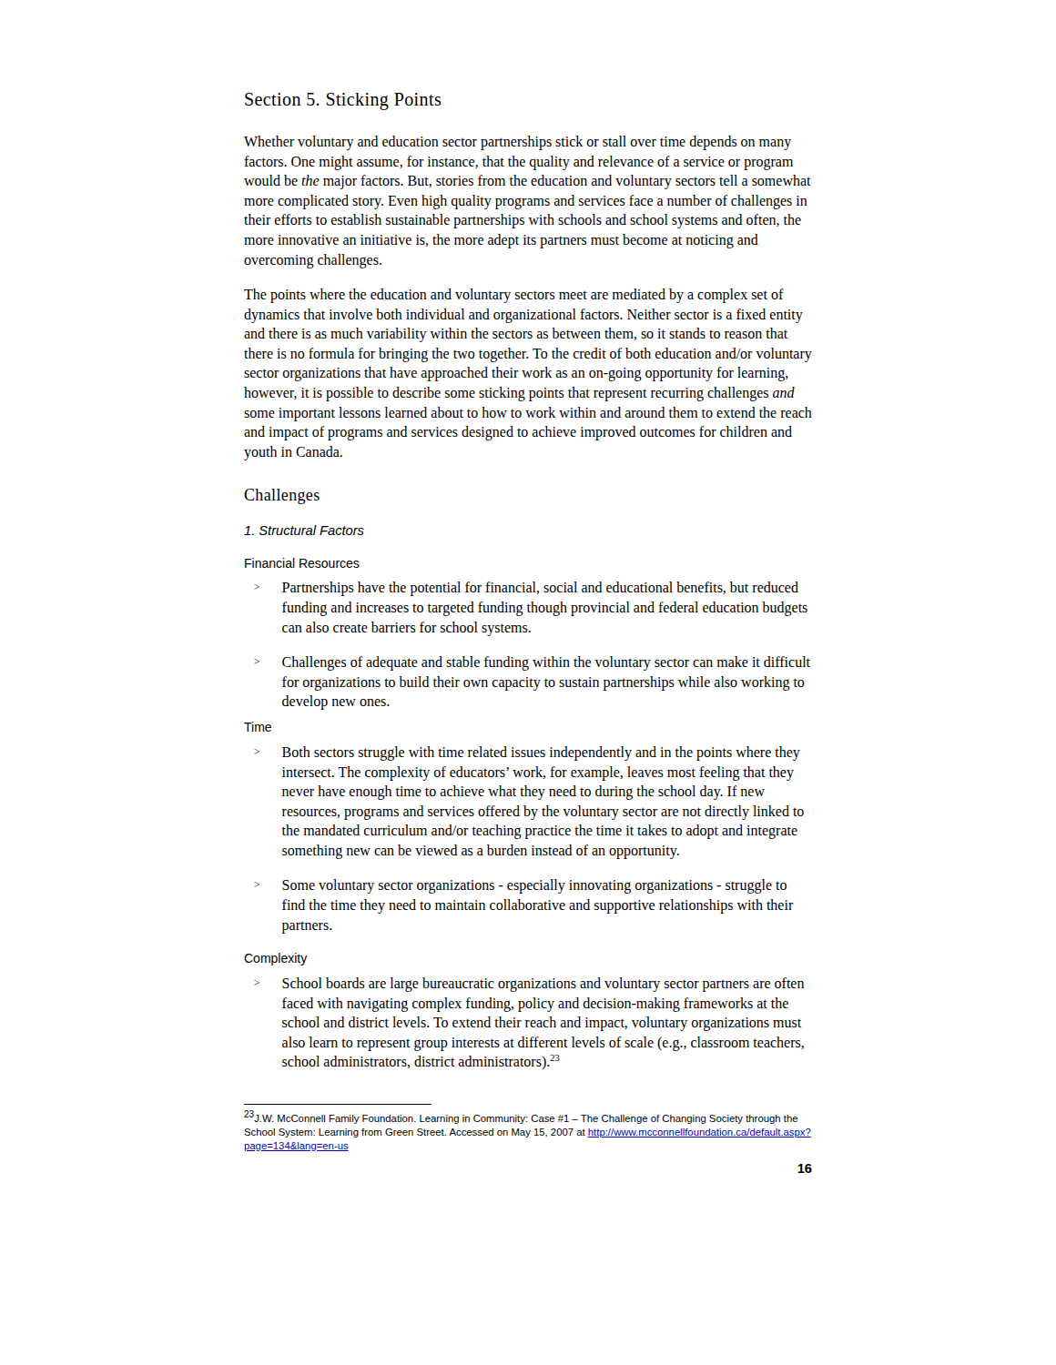Section 5. Sticking Points
Whether voluntary and education sector partnerships stick or stall over time depends on many factors. One might assume, for instance, that the quality and relevance of a service or program would be the major factors. But, stories from the education and voluntary sectors tell a somewhat more complicated story. Even high quality programs and services face a number of challenges in their efforts to establish sustainable partnerships with schools and school systems and often, the more innovative an initiative is, the more adept its partners must become at noticing and overcoming challenges.
The points where the education and voluntary sectors meet are mediated by a complex set of dynamics that involve both individual and organizational factors. Neither sector is a fixed entity and there is as much variability within the sectors as between them, so it stands to reason that there is no formula for bringing the two together. To the credit of both education and/or voluntary sector organizations that have approached their work as an on-going opportunity for learning, however, it is possible to describe some sticking points that represent recurring challenges and some important lessons learned about to how to work within and around them to extend the reach and impact of programs and services designed to achieve improved outcomes for children and youth in Canada.
Challenges
1. Structural Factors
Financial Resources
Partnerships have the potential for financial, social and educational benefits, but reduced funding and increases to targeted funding though provincial and federal education budgets can also create barriers for school systems.
Challenges of adequate and stable funding within the voluntary sector can make it difficult for organizations to build their own capacity to sustain partnerships while also working to develop new ones.
Time
Both sectors struggle with time related issues independently and in the points where they intersect. The complexity of educators’ work, for example, leaves most feeling that they never have enough time to achieve what they need to during the school day. If new resources, programs and services offered by the voluntary sector are not directly linked to the mandated curriculum and/or teaching practice the time it takes to adopt and integrate something new can be viewed as a burden instead of an opportunity.
Some voluntary sector organizations - especially innovating organizations - struggle to find the time they need to maintain collaborative and supportive relationships with their partners.
Complexity
School boards are large bureaucratic organizations and voluntary sector partners are often faced with navigating complex funding, policy and decision-making frameworks at the school and district levels. To extend their reach and impact, voluntary organizations must also learn to represent group interests at different levels of scale (e.g., classroom teachers, school administrators, district administrators).23
23J.W. McConnell Family Foundation. Learning in Community: Case #1 – The Challenge of Changing Society through the School System: Learning from Green Street. Accessed on May 15, 2007 at http://www.mcconnellfoundation.ca/default.aspx?page=134&lang=en-us
16